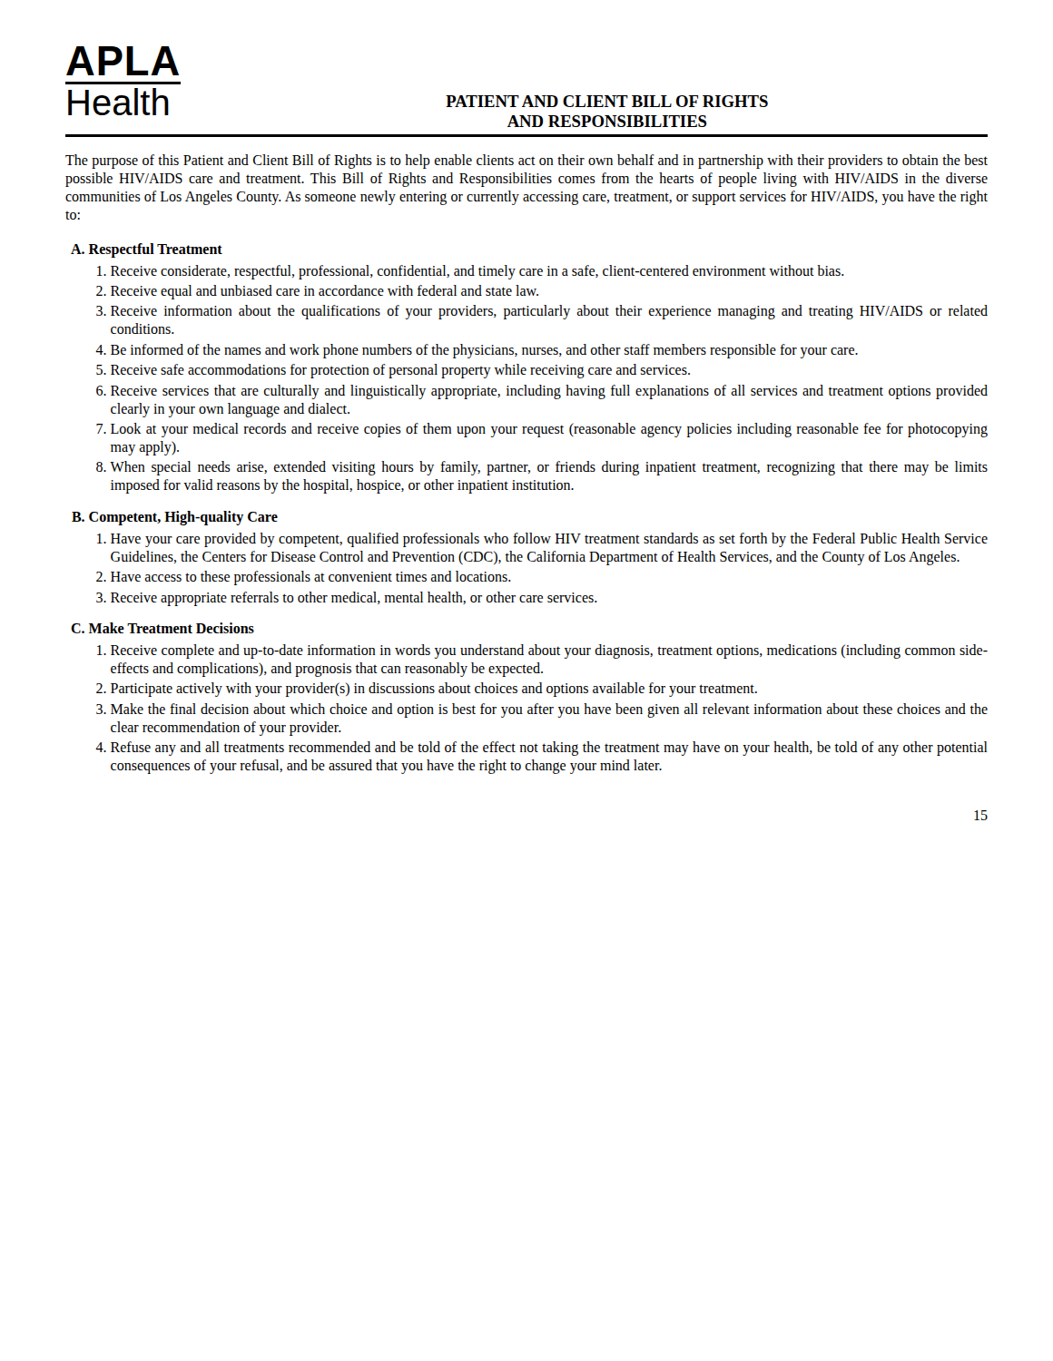APLA Health
PATIENT AND CLIENT BILL OF RIGHTS
AND RESPONSIBILITIES
The purpose of this Patient and Client Bill of Rights is to help enable clients act on their own behalf and in partnership with their providers to obtain the best possible HIV/AIDS care and treatment. This Bill of Rights and Responsibilities comes from the hearts of people living with HIV/AIDS in the diverse communities of Los Angeles County. As someone newly entering or currently accessing care, treatment, or support services for HIV/AIDS, you have the right to:
Respectful Treatment
Receive considerate, respectful, professional, confidential, and timely care in a safe, client-centered environment without bias.
Receive equal and unbiased care in accordance with federal and state law.
Receive information about the qualifications of your providers, particularly about their experience managing and treating HIV/AIDS or related conditions.
Be informed of the names and work phone numbers of the physicians, nurses, and other staff members responsible for your care.
Receive safe accommodations for protection of personal property while receiving care and services.
Receive services that are culturally and linguistically appropriate, including having full explanations of all services and treatment options provided clearly in your own language and dialect.
Look at your medical records and receive copies of them upon your request (reasonable agency policies including reasonable fee for photocopying may apply).
When special needs arise, extended visiting hours by family, partner, or friends during inpatient treatment, recognizing that there may be limits imposed for valid reasons by the hospital, hospice, or other inpatient institution.
Competent, High-quality Care
Have your care provided by competent, qualified professionals who follow HIV treatment standards as set forth by the Federal Public Health Service Guidelines, the Centers for Disease Control and Prevention (CDC), the California Department of Health Services, and the County of Los Angeles.
Have access to these professionals at convenient times and locations.
Receive appropriate referrals to other medical, mental health, or other care services.
Make Treatment Decisions
Receive complete and up-to-date information in words you understand about your diagnosis, treatment options, medications (including common side-effects and complications), and prognosis that can reasonably be expected.
Participate actively with your provider(s) in discussions about choices and options available for your treatment.
Make the final decision about which choice and option is best for you after you have been given all relevant information about these choices and the clear recommendation of your provider.
Refuse any and all treatments recommended and be told of the effect not taking the treatment may have on your health, be told of any other potential consequences of your refusal, and be assured that you have the right to change your mind later.
15